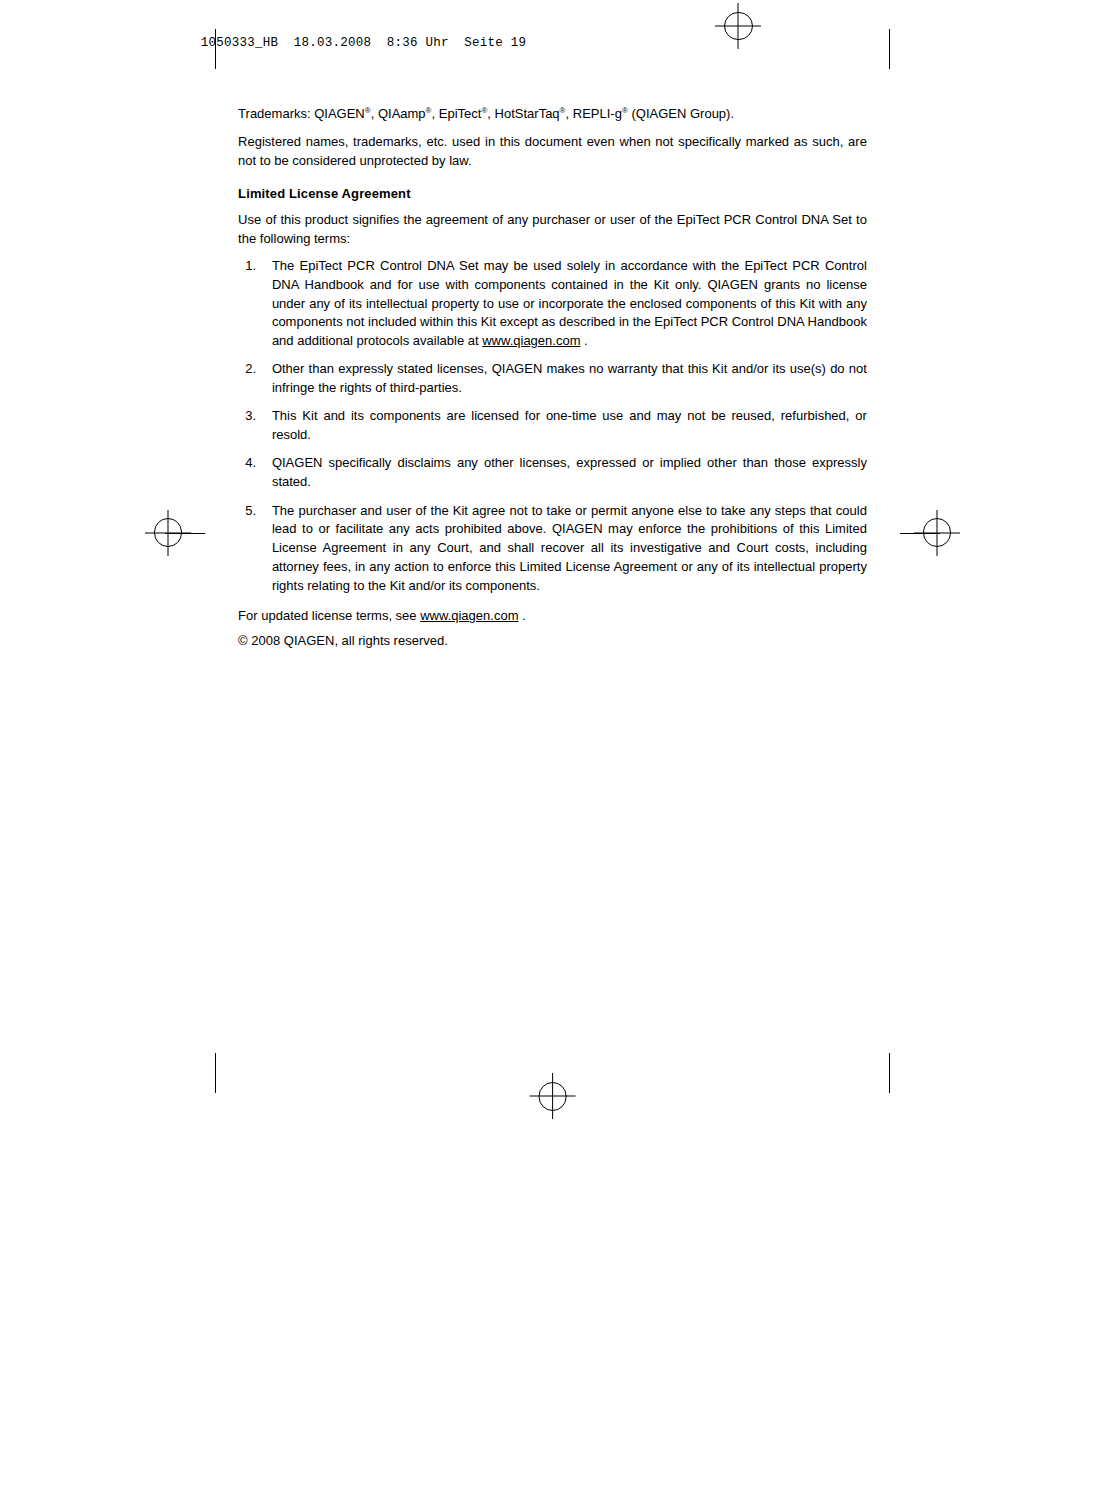1050333_HB 18.03.2008 8:36 Uhr Seite 19
Trademarks: QIAGEN®, QIAamp®, EpiTect®, HotStarTaq®, REPLI-g® (QIAGEN Group).
Registered names, trademarks, etc. used in this document even when not specifically marked as such, are not to be considered unprotected by law.
Limited License Agreement
Use of this product signifies the agreement of any purchaser or user of the EpiTect PCR Control DNA Set to the following terms:
The EpiTect PCR Control DNA Set may be used solely in accordance with the EpiTect PCR Control DNA Handbook and for use with components contained in the Kit only. QIAGEN grants no license under any of its intellectual property to use or incorporate the enclosed components of this Kit with any components not included within this Kit except as described in the EpiTect PCR Control DNA Handbook and additional protocols available at www.qiagen.com .
Other than expressly stated licenses, QIAGEN makes no warranty that this Kit and/or its use(s) do not infringe the rights of third-parties.
This Kit and its components are licensed for one-time use and may not be reused, refurbished, or resold.
QIAGEN specifically disclaims any other licenses, expressed or implied other than those expressly stated.
The purchaser and user of the Kit agree not to take or permit anyone else to take any steps that could lead to or facilitate any acts prohibited above. QIAGEN may enforce the prohibitions of this Limited License Agreement in any Court, and shall recover all its investigative and Court costs, including attorney fees, in any action to enforce this Limited License Agreement or any of its intellectual property rights relating to the Kit and/or its components.
For updated license terms, see www.qiagen.com .
© 2008 QIAGEN, all rights reserved.